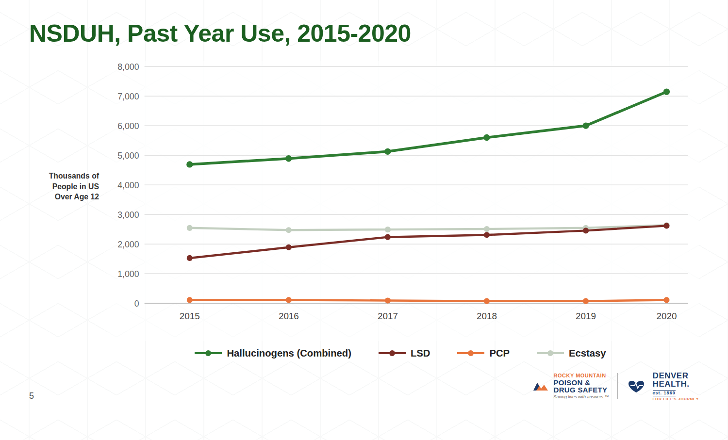NSDUH, Past Year Use, 2015-2020
Thousands of
People in US
Over Age 12
8,000 7,000 6,000 5,000 4,000 3,000 2,000 1,000 0 2015 2016 2017 2018 2019 2020
Hallucinogens (Combined)
LSD
PCP
Ecstasy
5
ROCKY MOUNTAIN
POISON &
DRUG SAFETY
Saving lives with answers.™
DENVER
HEALTH.
est. 1860
FOR LIFE'S JOURNEY